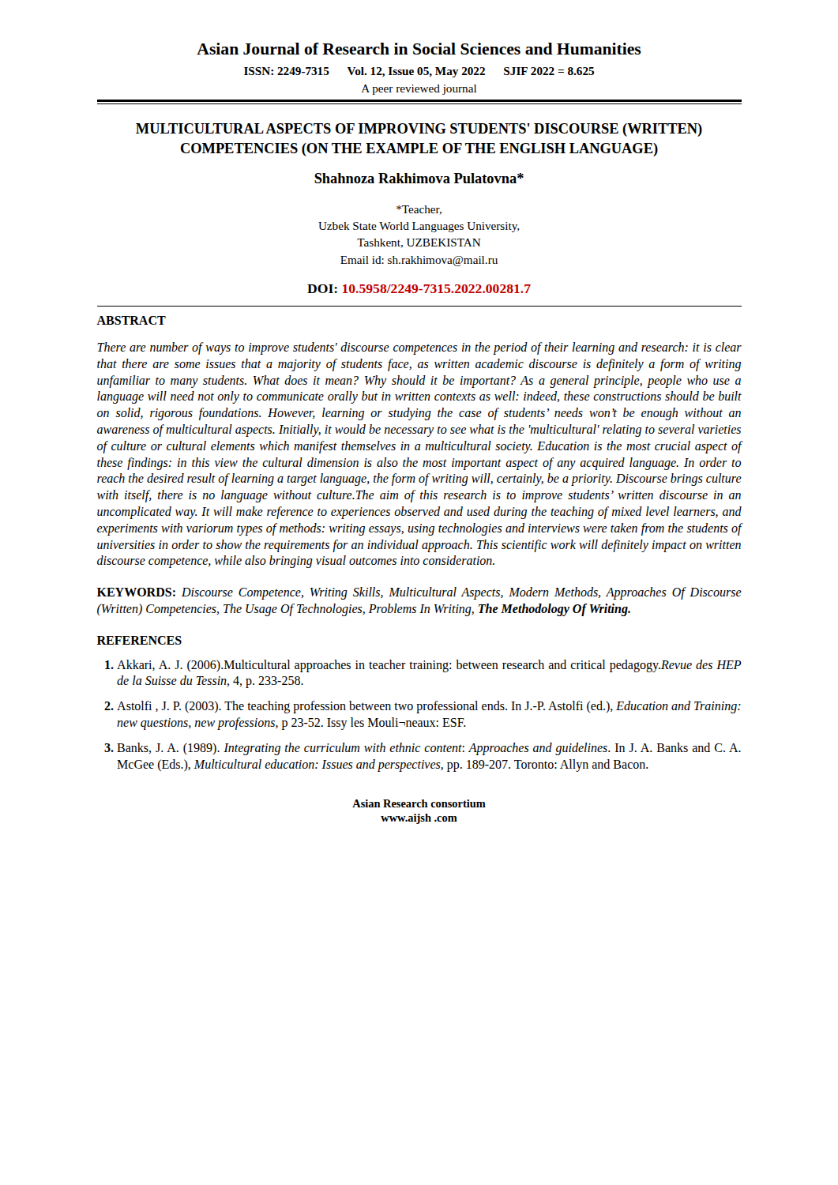Asian Journal of Research in Social Sciences and Humanities
ISSN: 2249-7315 Vol. 12, Issue 05, May 2022 SJIF 2022 = 8.625
A peer reviewed journal
Multicultural Aspects of Improving Students' Discourse (Written) Competencies (On the Example of the English Language)
Shahnoza Rakhimova Pulatovna*
*Teacher,
Uzbek State World Languages University,
Tashkent, UZBEKISTAN
Email id: sh.rakhimova@mail.ru
DOI: 10.5958/2249-7315.2022.00281.7
ABSTRACT
There are number of ways to improve students' discourse competences in the period of their learning and research: it is clear that there are some issues that a majority of students face, as written academic discourse is definitely a form of writing unfamiliar to many students. What does it mean? Why should it be important? As a general principle, people who use a language will need not only to communicate orally but in written contexts as well: indeed, these constructions should be built on solid, rigorous foundations. However, learning or studying the case of students’ needs won’t be enough without an awareness of multicultural aspects. Initially, it would be necessary to see what is the 'multicultural' relating to several varieties of culture or cultural elements which manifest themselves in a multicultural society. Education is the most crucial aspect of these findings: in this view the cultural dimension is also the most important aspect of any acquired language. In order to reach the desired result of learning a target language, the form of writing will, certainly, be a priority. Discourse brings culture with itself, there is no language without culture.The aim of this research is to improve students’ written discourse in an uncomplicated way. It will make reference to experiences observed and used during the teaching of mixed level learners, and experiments with variorum types of methods: writing essays, using technologies and interviews were taken from the students of universities in order to show the requirements for an individual approach. This scientific work will definitely impact on written discourse competence, while also bringing visual outcomes into consideration.
KEYWORDS: Discourse Competence, Writing Skills, Multicultural Aspects, Modern Methods, Approaches Of Discourse (Written) Competencies, The Usage Of Technologies, Problems In Writing, The Methodology Of Writing.
REFERENCES
Akkari, A. J. (2006).Multicultural approaches in teacher training: between research and critical pedagogy.Revue des HEP de la Suisse du Tessin, 4, p. 233-258.
Astolfi , J. P. (2003). The teaching profession between two professional ends. In J.-P. Astolfi (ed.), Education and Training: new questions, new professions, p 23-52. Issy les Mouli¬neaux: ESF.
Banks, J. A. (1989). Integrating the curriculum with ethnic content: Approaches and guidelines. In J. A. Banks and C. A. McGee (Eds.), Multicultural education: Issues and perspectives, pp. 189-207. Toronto: Allyn and Bacon.
Asian Research consortium
www.aijsh .com